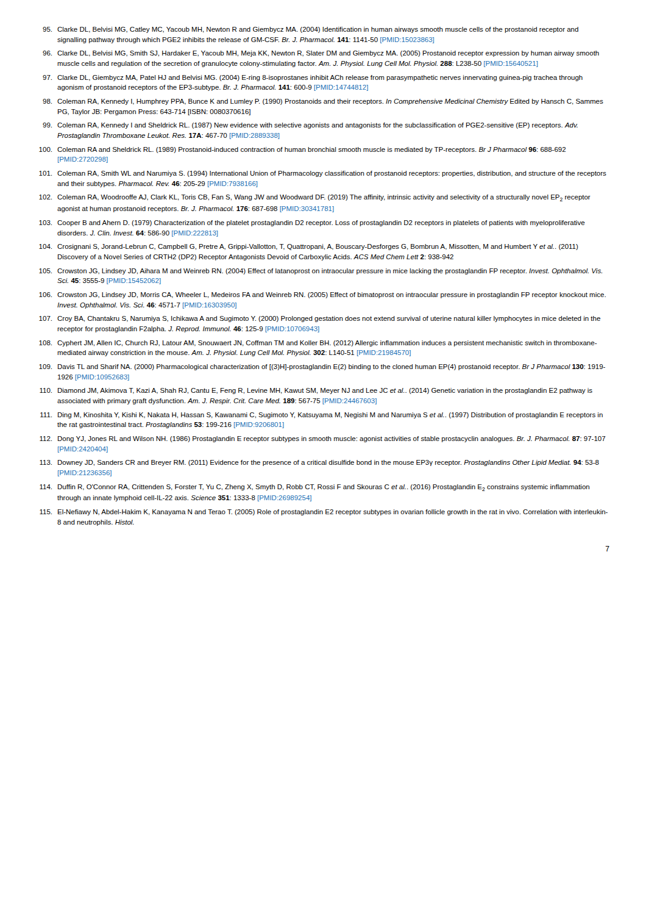95. Clarke DL, Belvisi MG, Catley MC, Yacoub MH, Newton R and Giembycz MA. (2004) Identification in human airways smooth muscle cells of the prostanoid receptor and signalling pathway through which PGE2 inhibits the release of GM-CSF. Br. J. Pharmacol. 141: 1141-50 [PMID:15023863]
96. Clarke DL, Belvisi MG, Smith SJ, Hardaker E, Yacoub MH, Meja KK, Newton R, Slater DM and Giembycz MA. (2005) Prostanoid receptor expression by human airway smooth muscle cells and regulation of the secretion of granulocyte colony-stimulating factor. Am. J. Physiol. Lung Cell Mol. Physiol. 288: L238-50 [PMID:15640521]
97. Clarke DL, Giembycz MA, Patel HJ and Belvisi MG. (2004) E-ring 8-isoprostanes inhibit ACh release from parasympathetic nerves innervating guinea-pig trachea through agonism of prostanoid receptors of the EP3-subtype. Br. J. Pharmacol. 141: 600-9 [PMID:14744812]
98. Coleman RA, Kennedy I, Humphrey PPA, Bunce K and Lumley P. (1990) Prostanoids and their receptors. In Comprehensive Medicinal Chemistry Edited by Hansch C, Sammes PG, Taylor JB: Pergamon Press: 643-714 [ISBN: 0080370616]
99. Coleman RA, Kennedy I and Sheldrick RL. (1987) New evidence with selective agonists and antagonists for the subclassification of PGE2-sensitive (EP) receptors. Adv. Prostaglandin Thromboxane Leukot. Res. 17A: 467-70 [PMID:2889338]
100. Coleman RA and Sheldrick RL. (1989) Prostanoid-induced contraction of human bronchial smooth muscle is mediated by TP-receptors. Br J Pharmacol 96: 688-692 [PMID:2720298]
101. Coleman RA, Smith WL and Narumiya S. (1994) International Union of Pharmacology classification of prostanoid receptors: properties, distribution, and structure of the receptors and their subtypes. Pharmacol. Rev. 46: 205-29 [PMID:7938166]
102. Coleman RA, Woodrooffe AJ, Clark KL, Toris CB, Fan S, Wang JW and Woodward DF. (2019) The affinity, intrinsic activity and selectivity of a structurally novel EP2 receptor agonist at human prostanoid receptors. Br. J. Pharmacol. 176: 687-698 [PMID:30341781]
103. Cooper B and Ahern D. (1979) Characterization of the platelet prostaglandin D2 receptor. Loss of prostaglandin D2 receptors in platelets of patients with myeloproliferative disorders. J. Clin. Invest. 64: 586-90 [PMID:222813]
104. Crosignani S, Jorand-Lebrun C, Campbell G, Pretre A, Grippi-Vallotton, T, Quattropani, A, Bouscary-Desforges G, Bombrun A, Missotten, M and Humbert Y et al.. (2011) Discovery of a Novel Series of CRTH2 (DP2) Receptor Antagonists Devoid of Carboxylic Acids. ACS Med Chem Lett 2: 938-942
105. Crowston JG, Lindsey JD, Aihara M and Weinreb RN. (2004) Effect of latanoprost on intraocular pressure in mice lacking the prostaglandin FP receptor. Invest. Ophthalmol. Vis. Sci. 45: 3555-9 [PMID:15452062]
106. Crowston JG, Lindsey JD, Morris CA, Wheeler L, Medeiros FA and Weinreb RN. (2005) Effect of bimatoprost on intraocular pressure in prostaglandin FP receptor knockout mice. Invest. Ophthalmol. Vis. Sci. 46: 4571-7 [PMID:16303950]
107. Croy BA, Chantakru S, Narumiya S, Ichikawa A and Sugimoto Y. (2000) Prolonged gestation does not extend survival of uterine natural killer lymphocytes in mice deleted in the receptor for prostaglandin F2alpha. J. Reprod. Immunol. 46: 125-9 [PMID:10706943]
108. Cyphert JM, Allen IC, Church RJ, Latour AM, Snouwaert JN, Coffman TM and Koller BH. (2012) Allergic inflammation induces a persistent mechanistic switch in thromboxane-mediated airway constriction in the mouse. Am. J. Physiol. Lung Cell Mol. Physiol. 302: L140-51 [PMID:21984570]
109. Davis TL and Sharif NA. (2000) Pharmacological characterization of [(3)H]-prostaglandin E(2) binding to the cloned human EP(4) prostanoid receptor. Br J Pharmacol 130: 1919-1926 [PMID:10952683]
110. Diamond JM, Akimova T, Kazi A, Shah RJ, Cantu E, Feng R, Levine MH, Kawut SM, Meyer NJ and Lee JC et al.. (2014) Genetic variation in the prostaglandin E2 pathway is associated with primary graft dysfunction. Am. J. Respir. Crit. Care Med. 189: 567-75 [PMID:24467603]
111. Ding M, Kinoshita Y, Kishi K, Nakata H, Hassan S, Kawanami C, Sugimoto Y, Katsuyama M, Negishi M and Narumiya S et al.. (1997) Distribution of prostaglandin E receptors in the rat gastrointestinal tract. Prostaglandins 53: 199-216 [PMID:9206801]
112. Dong YJ, Jones RL and Wilson NH. (1986) Prostaglandin E receptor subtypes in smooth muscle: agonist activities of stable prostacyclin analogues. Br. J. Pharmacol. 87: 97-107 [PMID:2420404]
113. Downey JD, Sanders CR and Breyer RM. (2011) Evidence for the presence of a critical disulfide bond in the mouse EP3γ receptor. Prostaglandins Other Lipid Mediat. 94: 53-8 [PMID:21236356]
114. Duffin R, O'Connor RA, Crittenden S, Forster T, Yu C, Zheng X, Smyth D, Robb CT, Rossi F and Skouras C et al.. (2016) Prostaglandin E2 constrains systemic inflammation through an innate lymphoid cell-IL-22 axis. Science 351: 1333-8 [PMID:26989254]
115. El-Nefiawy N, Abdel-Hakim K, Kanayama N and Terao T. (2005) Role of prostaglandin E2 receptor subtypes in ovarian follicle growth in the rat in vivo. Correlation with interleukin-8 and neutrophils. Histol.
7